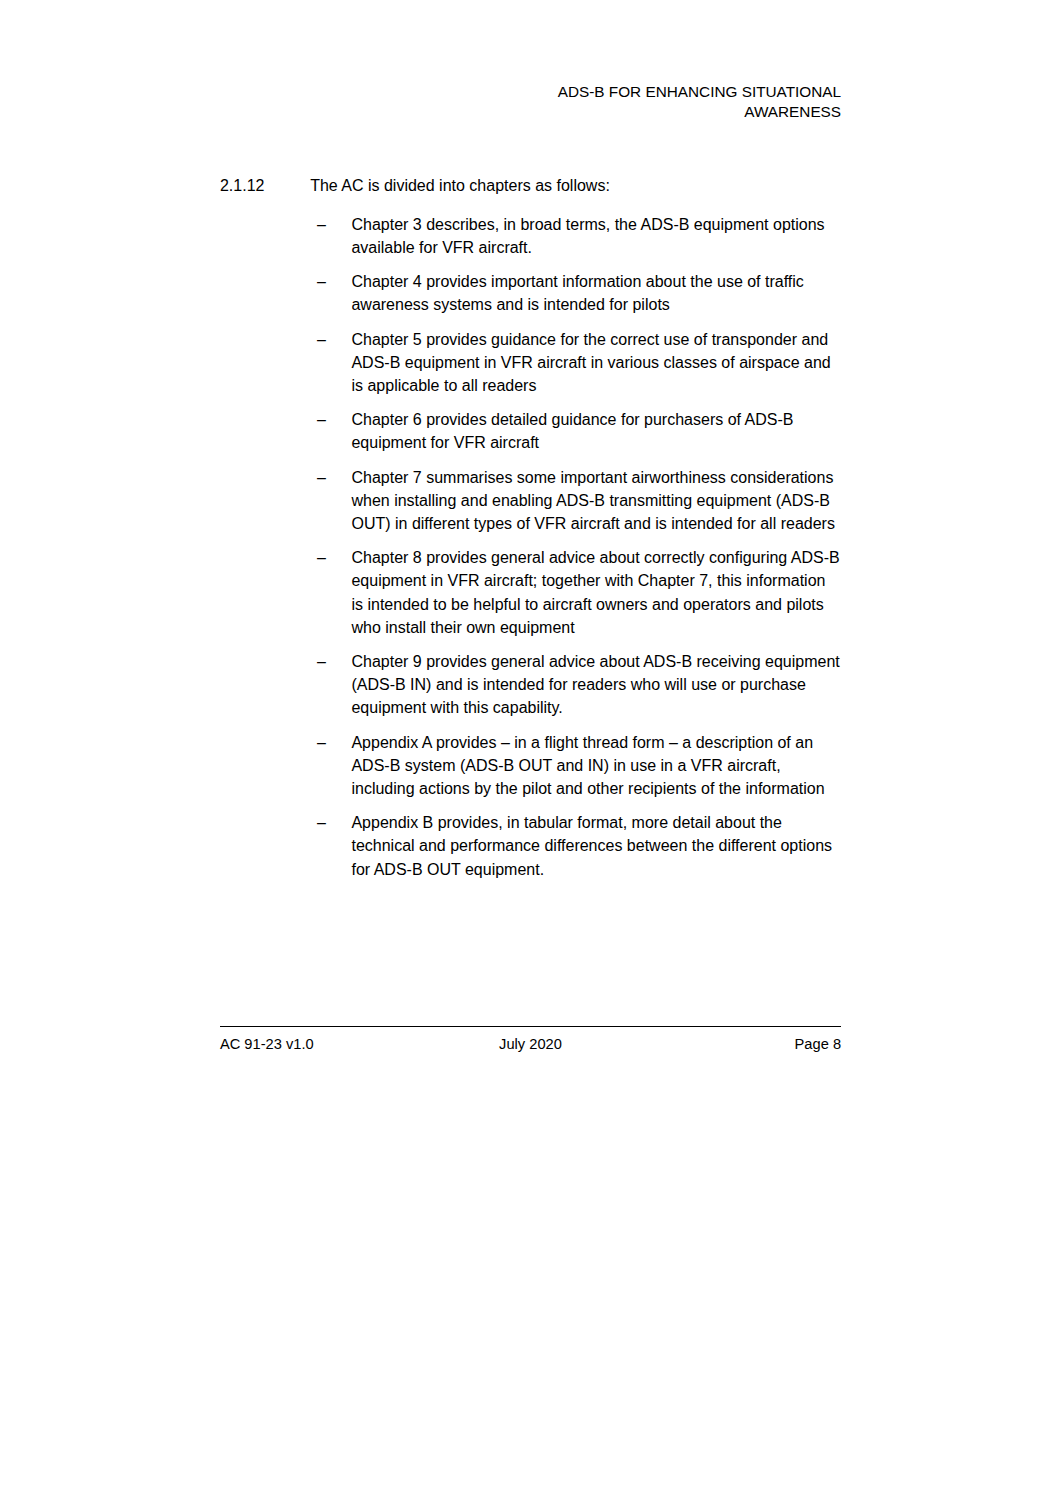ADS-B FOR ENHANCING SITUATIONAL AWARENESS
2.1.12
The AC is divided into chapters as follows:
Chapter 3 describes, in broad terms, the ADS-B equipment options available for VFR aircraft.
Chapter 4 provides important information about the use of traffic awareness systems and is intended for pilots
Chapter 5 provides guidance for the correct use of transponder and ADS-B equipment in VFR aircraft in various classes of airspace and is applicable to all readers
Chapter 6 provides detailed guidance for purchasers of ADS-B equipment for VFR aircraft
Chapter 7 summarises some important airworthiness considerations when installing and enabling ADS-B transmitting equipment (ADS-B OUT) in different types of VFR aircraft and is intended for all readers
Chapter 8 provides general advice about correctly configuring ADS-B equipment in VFR aircraft; together with Chapter 7, this information is intended to be helpful to aircraft owners and operators and pilots who install their own equipment
Chapter 9 provides general advice about ADS-B receiving equipment (ADS-B IN) and is intended for readers who will use or purchase equipment with this capability.
Appendix A provides – in a flight thread form – a description of an ADS-B system (ADS-B OUT and IN) in use in a VFR aircraft, including actions by the pilot and other recipients of the information
Appendix B provides, in tabular format, more detail about the technical and performance differences between the different options for ADS-B OUT equipment.
AC 91-23 v1.0
July 2020
Page 8